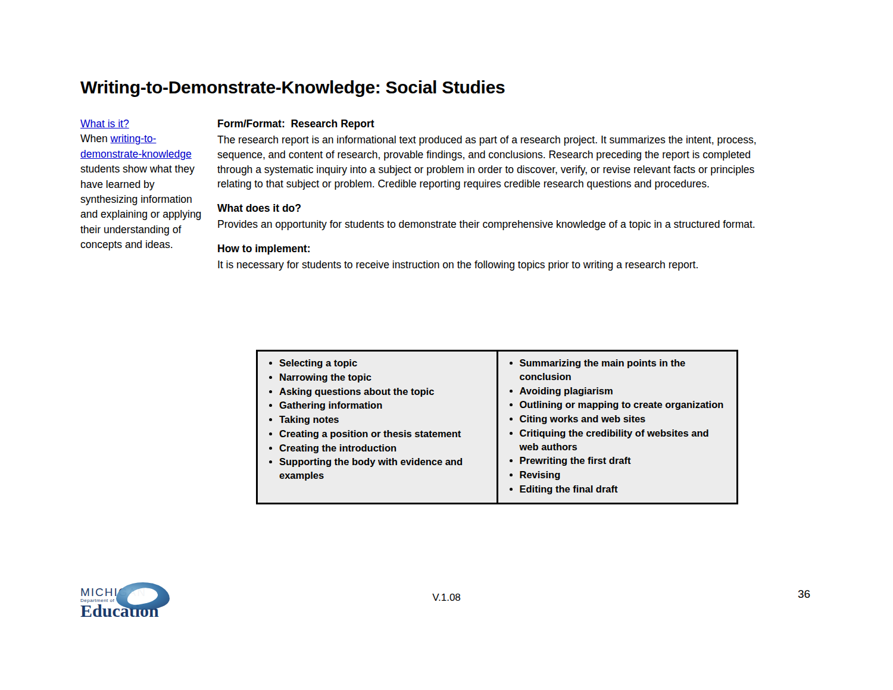Writing-to-Demonstrate-Knowledge: Social Studies
What is it?
When writing-to-demonstrate-knowledge students show what they have learned by synthesizing information and explaining or applying their understanding of concepts and ideas.
Form/Format: Research Report
The research report is an informational text produced as part of a research project. It summarizes the intent, process, sequence, and content of research, provable findings, and conclusions. Research preceding the report is completed through a systematic inquiry into a subject or problem in order to discover, verify, or revise relevant facts or principles relating to that subject or problem. Credible reporting requires credible research questions and procedures.
What does it do?
Provides an opportunity for students to demonstrate their comprehensive knowledge of a topic in a structured format.
How to implement:
It is necessary for students to receive instruction on the following topics prior to writing a research report.
| Selecting a topic Narrowing the topic Asking questions about the topic Gathering information Taking notes Creating a position or thesis statement Creating the introduction Supporting the body with evidence and examples | Summarizing the main points in the conclusion Avoiding plagiarism Outlining or mapping to create organization Citing works and web sites Critiquing the credibility of websites and web authors Prewriting the first draft Revising Editing the final draft |
V.1.08
36
MICHIGAN
Department of
Education